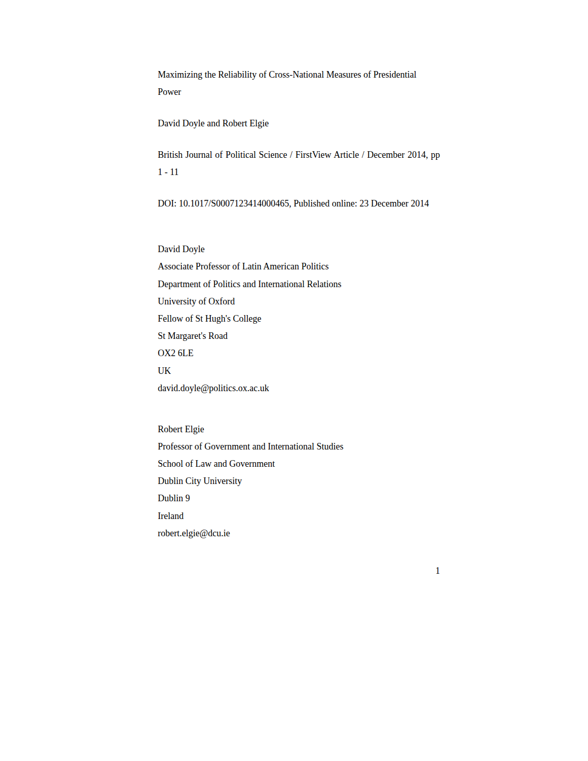Maximizing the Reliability of Cross-National Measures of Presidential Power
David Doyle and Robert Elgie
British Journal of Political Science / FirstView Article / December 2014, pp 1 - 11
DOI: 10.1017/S0007123414000465, Published online: 23 December 2014
David Doyle
Associate Professor of Latin American Politics
Department of Politics and International Relations
University of Oxford
Fellow of St Hugh's College
St Margaret's Road
OX2 6LE
UK
david.doyle@politics.ox.ac.uk
Robert Elgie
Professor of Government and International Studies
School of Law and Government
Dublin City University
Dublin 9
Ireland
robert.elgie@dcu.ie
1